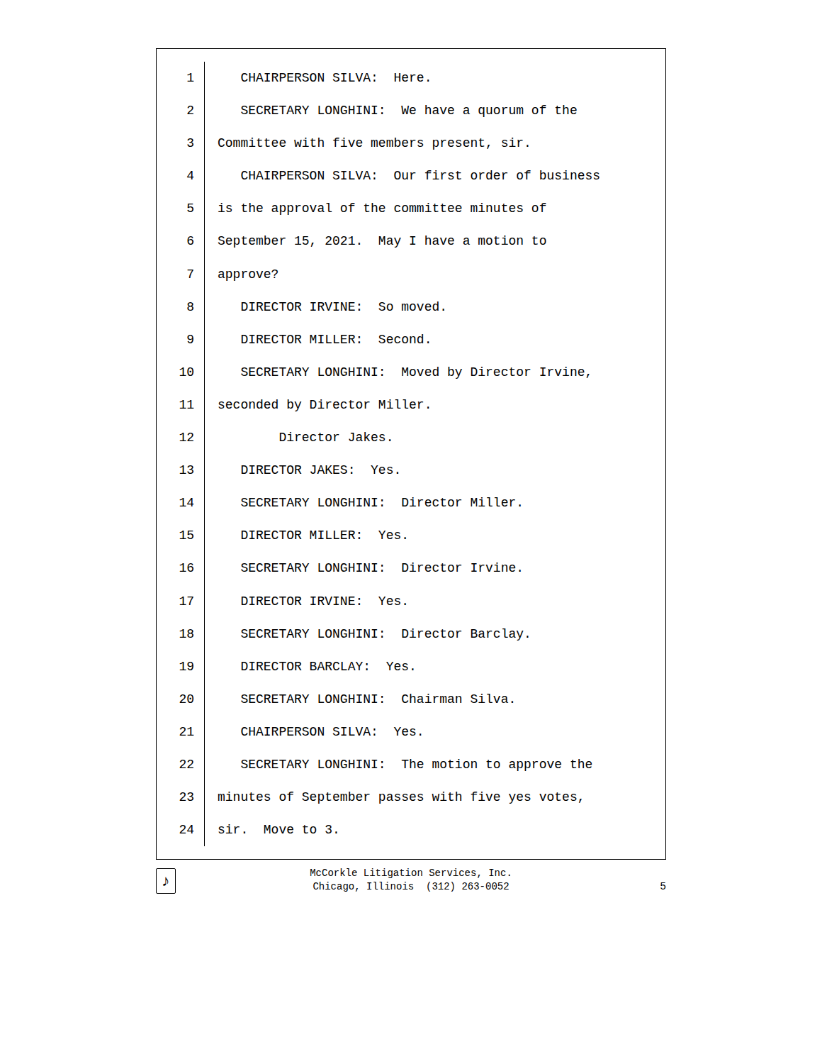| 1 | CHAIRPERSON SILVA: Here. |
| 2 | SECRETARY LONGHINI: We have a quorum of the |
| 3 | Committee with five members present, sir. |
| 4 | CHAIRPERSON SILVA: Our first order of business |
| 5 | is the approval of the committee minutes of |
| 6 | September 15, 2021. May I have a motion to |
| 7 | approve? |
| 8 | DIRECTOR IRVINE: So moved. |
| 9 | DIRECTOR MILLER: Second. |
| 10 | SECRETARY LONGHINI: Moved by Director Irvine, |
| 11 | seconded by Director Miller. |
| 12 | Director Jakes. |
| 13 | DIRECTOR JAKES: Yes. |
| 14 | SECRETARY LONGHINI: Director Miller. |
| 15 | DIRECTOR MILLER: Yes. |
| 16 | SECRETARY LONGHINI: Director Irvine. |
| 17 | DIRECTOR IRVINE: Yes. |
| 18 | SECRETARY LONGHINI: Director Barclay. |
| 19 | DIRECTOR BARCLAY: Yes. |
| 20 | SECRETARY LONGHINI: Chairman Silva. |
| 21 | CHAIRPERSON SILVA: Yes. |
| 22 | SECRETARY LONGHINI: The motion to approve the |
| 23 | minutes of September passes with five yes votes, |
| 24 | sir. Move to 3. |
♪
McCorkle Litigation Services, Inc.
Chicago, Illinois (312) 263-0052
5